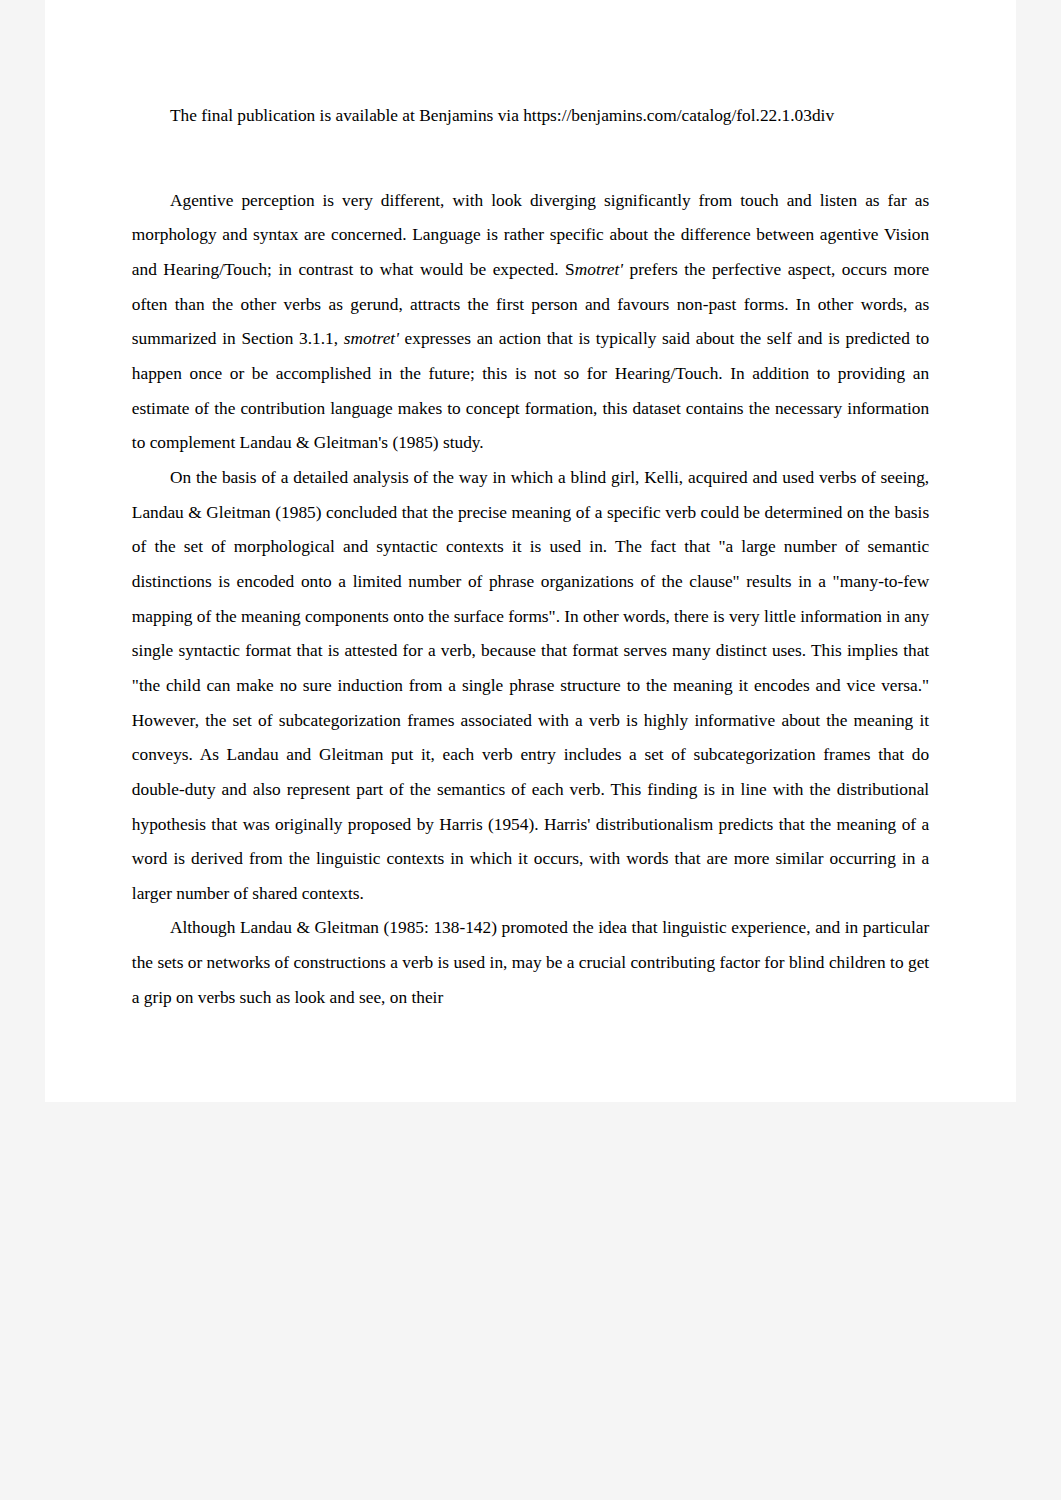The final publication is available at Benjamins via https://benjamins.com/catalog/fol.22.1.03div
Agentive perception is very different, with look diverging significantly from touch and listen as far as morphology and syntax are concerned. Language is rather specific about the difference between agentive Vision and Hearing/Touch; in contrast to what would be expected. Smotret' prefers the perfective aspect, occurs more often than the other verbs as gerund, attracts the first person and favours non-past forms. In other words, as summarized in Section 3.1.1, smotret' expresses an action that is typically said about the self and is predicted to happen once or be accomplished in the future; this is not so for Hearing/Touch. In addition to providing an estimate of the contribution language makes to concept formation, this dataset contains the necessary information to complement Landau & Gleitman's (1985) study.
On the basis of a detailed analysis of the way in which a blind girl, Kelli, acquired and used verbs of seeing, Landau & Gleitman (1985) concluded that the precise meaning of a specific verb could be determined on the basis of the set of morphological and syntactic contexts it is used in. The fact that "a large number of semantic distinctions is encoded onto a limited number of phrase organizations of the clause" results in a "many-to-few mapping of the meaning components onto the surface forms". In other words, there is very little information in any single syntactic format that is attested for a verb, because that format serves many distinct uses. This implies that "the child can make no sure induction from a single phrase structure to the meaning it encodes and vice versa." However, the set of subcategorization frames associated with a verb is highly informative about the meaning it conveys. As Landau and Gleitman put it, each verb entry includes a set of subcategorization frames that do double-duty and also represent part of the semantics of each verb. This finding is in line with the distributional hypothesis that was originally proposed by Harris (1954). Harris' distributionalism predicts that the meaning of a word is derived from the linguistic contexts in which it occurs, with words that are more similar occurring in a larger number of shared contexts.
Although Landau & Gleitman (1985: 138-142) promoted the idea that linguistic experience, and in particular the sets or networks of constructions a verb is used in, may be a crucial contributing factor for blind children to get a grip on verbs such as look and see, on their